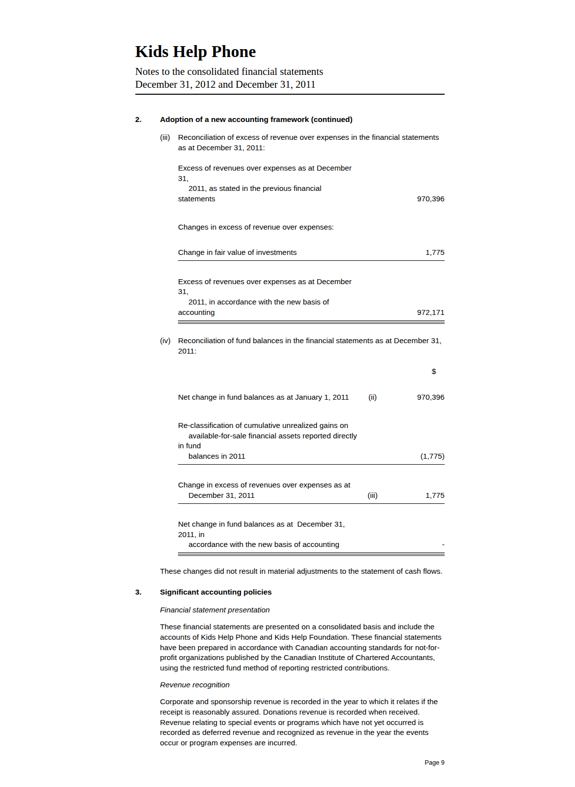Kids Help Phone
Notes to the consolidated financial statements
December 31, 2012 and December 31, 2011
2.
Adoption of a new accounting framework (continued)
(iii)
Reconciliation of excess of revenue over expenses in the financial statements as at December 31, 2011:
| Excess of revenues over expenses as at December 31, 2011, as stated in the previous financial statements | | 970,396 |
| Changes in excess of revenue over expenses: | | |
| Change in fair value of investments | | 1,775 |
| Excess of revenues over expenses as at December 31, 2011, in accordance with the new basis of accounting | | 972,171 |
(iv)
Reconciliation of fund balances in the financial statements as at December 31, 2011:
| | | $ |
| Net change in fund balances as at January 1, 2011 | (ii) | 970,396 |
| Re-classification of cumulative unrealized gains on available-for-sale financial assets reported directly in fund balances in 2011 | | (1,775) |
| Change in excess of revenues over expenses as at December 31, 2011 | (iii) | 1,775 |
| Net change in fund balances as at December 31, 2011, in accordance with the new basis of accounting | | - |
These changes did not result in material adjustments to the statement of cash flows.
3.
Significant accounting policies
Financial statement presentation
These financial statements are presented on a consolidated basis and include the accounts of Kids Help Phone and Kids Help Foundation. These financial statements have been prepared in accordance with Canadian accounting standards for not-for-profit organizations published by the Canadian Institute of Chartered Accountants, using the restricted fund method of reporting restricted contributions.
Revenue recognition
Corporate and sponsorship revenue is recorded in the year to which it relates if the receipt is reasonably assured. Donations revenue is recorded when received. Revenue relating to special events or programs which have not yet occurred is recorded as deferred revenue and recognized as revenue in the year the events occur or program expenses are incurred.
Page 9